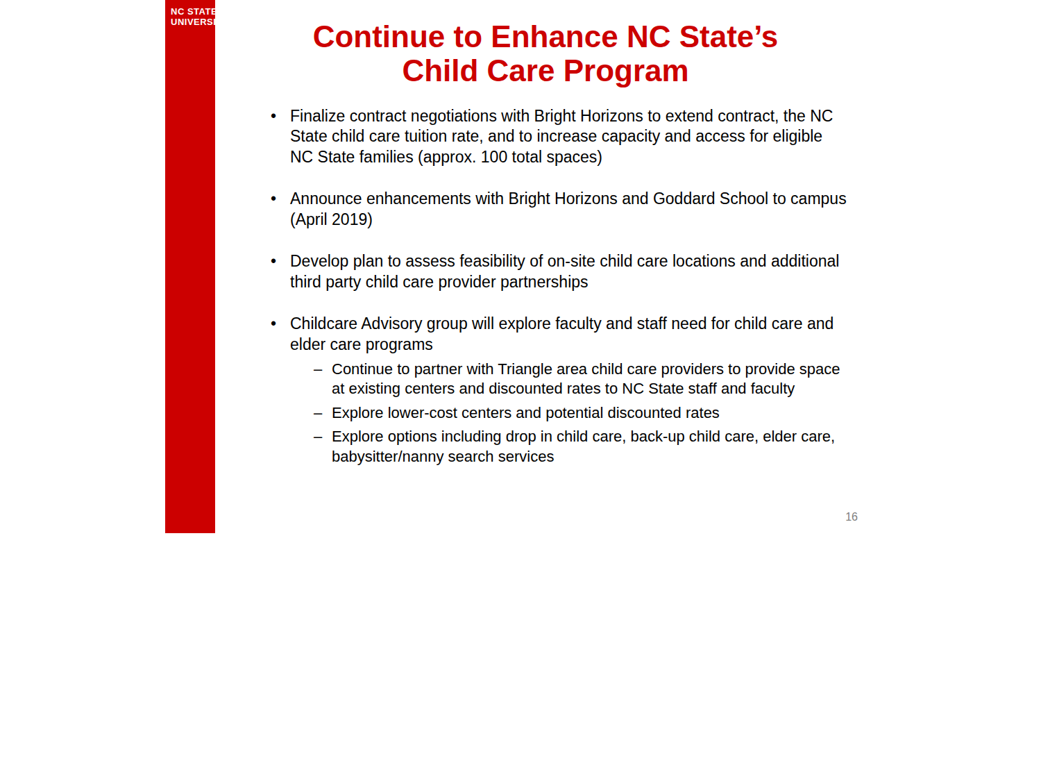NC STATE
UNIVERSITY
Continue to Enhance NC State’s
Child Care Program
Finalize contract negotiations with Bright Horizons to extend contract, the NC State child care tuition rate, and to increase capacity and access for eligible NC State families (approx. 100 total spaces)
Announce enhancements with Bright Horizons and Goddard School to campus (April 2019)
Develop plan to assess feasibility of on-site child care locations and additional third party child care provider partnerships
Childcare Advisory group will explore faculty and staff need for child care and elder care programs
Continue to partner with Triangle area child care providers to provide space at existing centers and discounted rates to NC State staff and faculty
Explore lower-cost centers and potential discounted rates
Explore options including drop in child care, back-up child care, elder care, babysitter/nanny search services
16